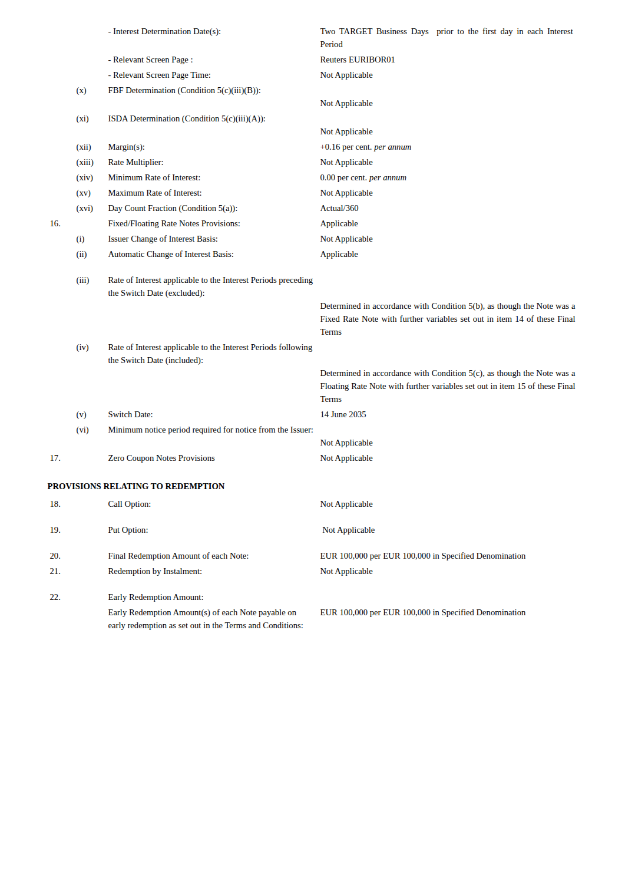| | | - Interest Determination Date(s): | Two TARGET Business Days prior to the first day in each Interest Period |
| | | - Relevant Screen Page : | Reuters EURIBOR01 |
| | | - Relevant Screen Page Time: | Not Applicable |
| | (x) | FBF Determination (Condition 5(c)(iii)(B)): | Not Applicable |
| | (xi) | ISDA Determination (Condition 5(c)(iii)(A)): | Not Applicable |
| | (xii) | Margin(s): | +0.16 per cent. per annum |
| | (xiii) | Rate Multiplier: | Not Applicable |
| | (xiv) | Minimum Rate of Interest: | 0.00 per cent. per annum |
| | (xv) | Maximum Rate of Interest: | Not Applicable |
| | (xvi) | Day Count Fraction (Condition 5(a)): | Actual/360 |
| 16. | | Fixed/Floating Rate Notes Provisions: | Applicable |
| | (i) | Issuer Change of Interest Basis: | Not Applicable |
| | (ii) | Automatic Change of Interest Basis: | Applicable |
| | (iii) | Rate of Interest applicable to the Interest Periods preceding the Switch Date (excluded): | Determined in accordance with Condition 5(b), as though the Note was a Fixed Rate Note with further variables set out in item 14 of these Final Terms |
| | (iv) | Rate of Interest applicable to the Interest Periods following the Switch Date (included): | Determined in accordance with Condition 5(c), as though the Note was a Floating Rate Note with further variables set out in item 15 of these Final Terms |
| | (v) | Switch Date: | 14 June 2035 |
| | (vi) | Minimum notice period required for notice from the Issuer: | Not Applicable |
| 17. | | Zero Coupon Notes Provisions | Not Applicable |
PROVISIONS RELATING TO REDEMPTION
| 18. | | Call Option: | Not Applicable |
| 19. | | Put Option: | Not Applicable |
| 20. | | Final Redemption Amount of each Note: | EUR 100,000 per EUR 100,000 in Specified Denomination |
| 21. | | Redemption by Instalment: | Not Applicable |
| 22. | | Early Redemption Amount: | |
| | | Early Redemption Amount(s) of each Note payable on early redemption as set out in the Terms and Conditions: | EUR 100,000 per EUR 100,000 in Specified Denomination |